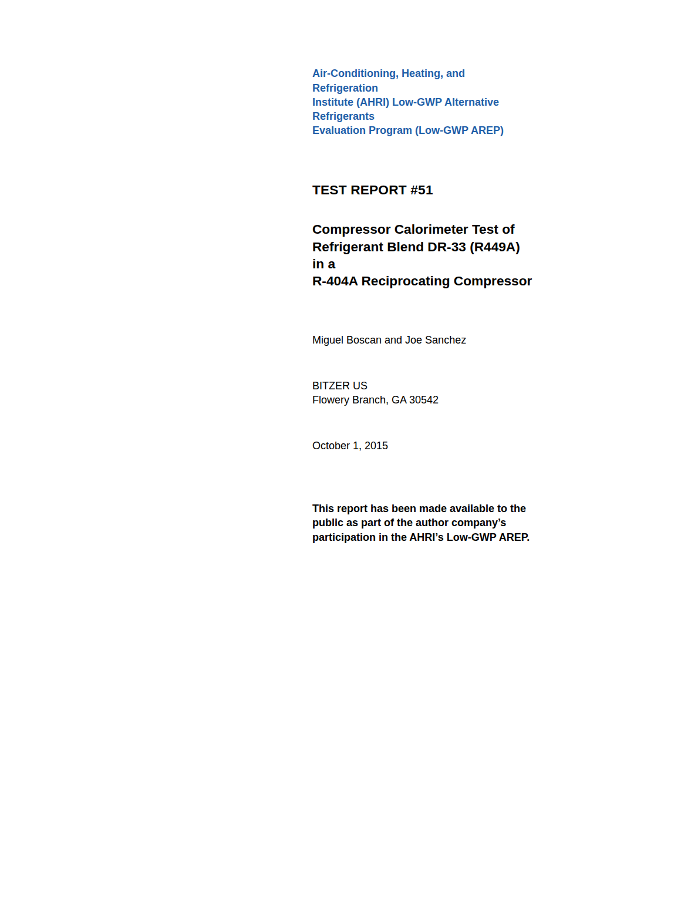Air-Conditioning, Heating, and Refrigeration
Institute (AHRI) Low-GWP Alternative Refrigerants
Evaluation Program (Low-GWP AREP)
TEST REPORT #51
Compressor Calorimeter Test of
Refrigerant Blend DR-33 (R449A) in a
R-404A Reciprocating Compressor
Miguel Boscan and Joe Sanchez
BITZER US
Flowery Branch, GA 30542
October 1, 2015
This report has been made available to the public as part of the author company’s participation in the AHRI’s Low-GWP AREP.